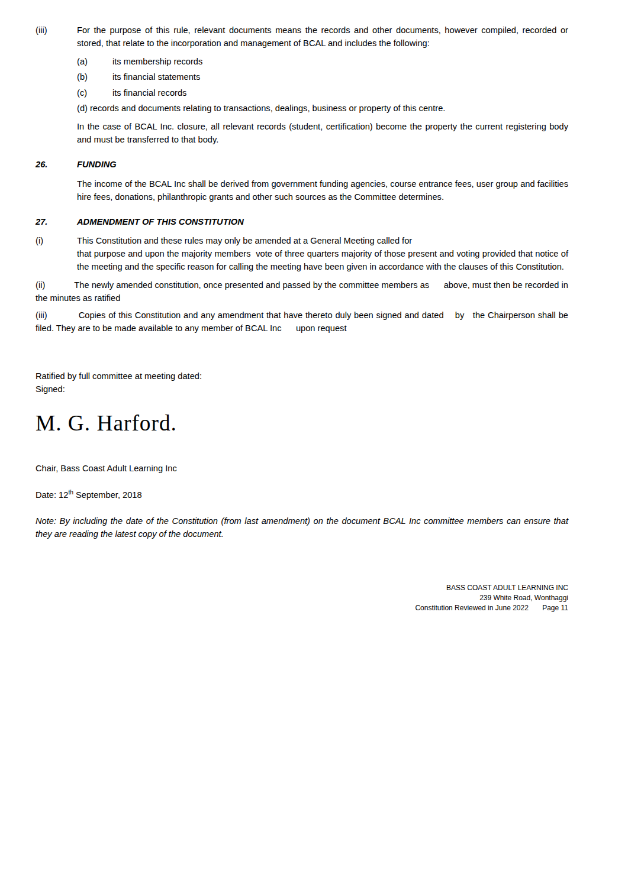(iii)
For the purpose of this rule, relevant documents means the records and other documents, however compiled, recorded or stored, that relate to the incorporation and management of BCAL and includes the following:
(a)
its membership records
(b)
its financial statements
(c)
its financial records
(d) records and documents relating to transactions, dealings, business or property of this centre.
In the case of BCAL Inc. closure, all relevant records (student, certification) become the property the current registering body and must be transferred to that body.
26.
FUNDING
The income of the BCAL Inc shall be derived from government funding agencies, course entrance fees, user group and facilities hire fees, donations, philanthropic grants and other such sources as the Committee determines.
27.
ADMENDMENT OF THIS CONSTITUTION
(i)
This Constitution and these rules may only be amended at a General Meeting called for
that purpose and upon the majority members vote of three quarters majority of those present and voting provided that notice of the meeting and the specific reason for calling the meeting have been given in accordance with the clauses of this Constitution.
(ii) The newly amended constitution, once presented and passed by the committee members as above, must then be recorded in the minutes as ratified
(iii) Copies of this Constitution and any amendment that have thereto duly been signed and dated by the Chairperson shall be filed. They are to be made available to any member of BCAL Inc upon request
Ratified by full committee at meeting dated:
Signed:
M. G. Harford.
Chair, Bass Coast Adult Learning Inc
Date: 12th September, 2018
Note: By including the date of the Constitution (from last amendment) on the document BCAL Inc committee members can ensure that they are reading the latest copy of the document.
BASS COAST ADULT LEARNING INC
239 White Road, Wonthaggi
Constitution Reviewed in June 2022 Page 11